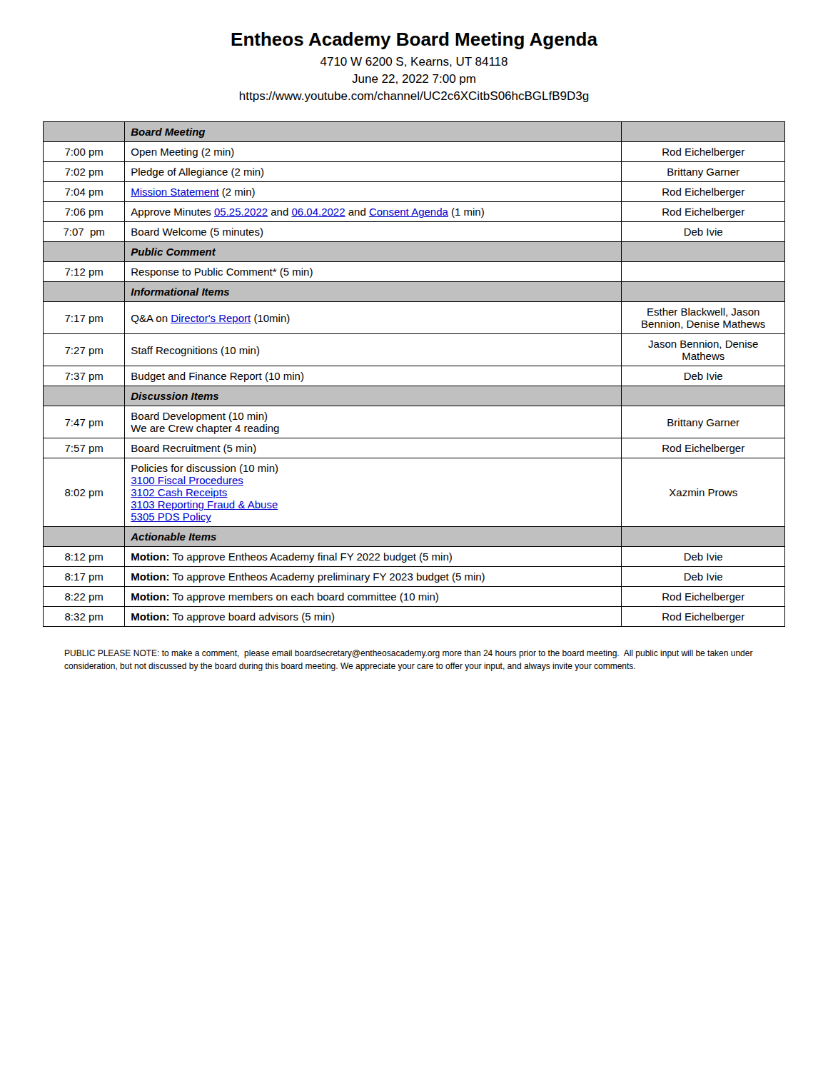Entheos Academy Board Meeting Agenda
4710 W 6200 S, Kearns, UT 84118
June 22, 2022 7:00 pm
https://www.youtube.com/channel/UC2c6XCitbS06hcBGLfB9D3g
| | Board Meeting | |
| 7:00 pm | Open Meeting (2 min) | Rod Eichelberger |
| 7:02 pm | Pledge of Allegiance (2 min) | Brittany Garner |
| 7:04 pm | Mission Statement (2 min) | Rod Eichelberger |
| 7:06 pm | Approve Minutes 05.25.2022 and 06.04.2022 and Consent Agenda (1 min) | Rod Eichelberger |
| 7:07 pm | Board Welcome (5 minutes) | Deb Ivie |
| | Public Comment | |
| 7:12 pm | Response to Public Comment* (5 min) | |
| | Informational Items | |
| 7:17 pm | Q&A on Director's Report (10min) | Esther Blackwell, Jason Bennion, Denise Mathews |
| 7:27 pm | Staff Recognitions (10 min) | Jason Bennion, Denise Mathews |
| 7:37 pm | Budget and Finance Report (10 min) | Deb Ivie |
| | Discussion Items | |
| 7:47 pm | Board Development (10 min) We are Crew chapter 4 reading | Brittany Garner |
| 7:57 pm | Board Recruitment (5 min) | Rod Eichelberger |
| 8:02 pm | Policies for discussion (10 min) 3100 Fiscal Procedures 3102 Cash Receipts 3103 Reporting Fraud & Abuse 5305 PDS Policy | Xazmin Prows |
| | Actionable Items | |
| 8:12 pm | Motion: To approve Entheos Academy final FY 2022 budget (5 min) | Deb Ivie |
| 8:17 pm | Motion: To approve Entheos Academy preliminary FY 2023 budget (5 min) | Deb Ivie |
| 8:22 pm | Motion: To approve members on each board committee (10 min) | Rod Eichelberger |
| 8:32 pm | Motion: To approve board advisors (5 min) | Rod Eichelberger |
PUBLIC PLEASE NOTE: to make a comment, please email boardsecretary@entheosacademy.org more than 24 hours prior to the board meeting. All public input will be taken under consideration, but not discussed by the board during this board meeting. We appreciate your care to offer your input, and always invite your comments.